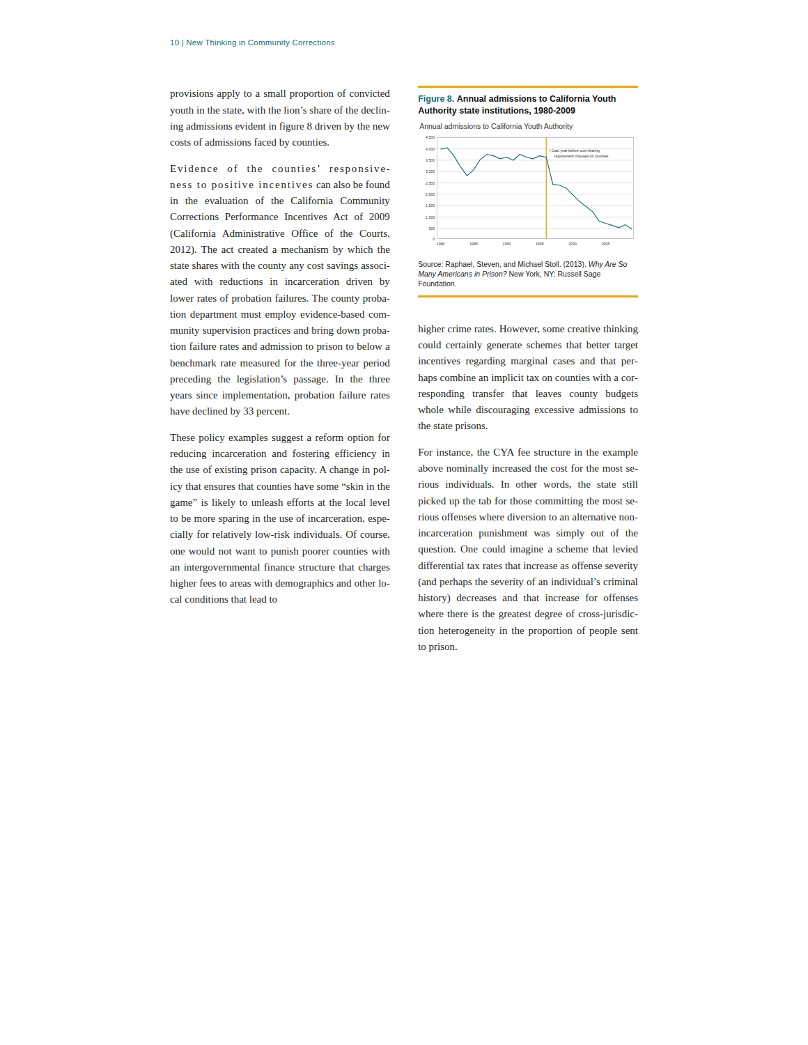10 | New Thinking in Community Corrections
provisions apply to a small proportion of convicted youth in the state, with the lion’s share of the declining admissions evident in figure 8 driven by the new costs of admissions faced by counties.
Evidence of the counties’ responsiveness to positive incentives can also be found in the evaluation of the California Community Corrections Performance Incentives Act of 2009 (California Administrative Office of the Courts, 2012). The act created a mechanism by which the state shares with the county any cost savings associated with reductions in incarceration driven by lower rates of probation failures. The county probation department must employ evidence-based community supervision practices and bring down probation failure rates and admission to prison to below a benchmark rate measured for the three-year period preceding the legislation’s passage. In the three years since implementation, probation failure rates have declined by 33 percent.
These policy examples suggest a reform option for reducing incarceration and fostering efficiency in the use of existing prison capacity. A change in policy that ensures that counties have some “skin in the game” is likely to unleash efforts at the local level to be more sparing in the use of incarceration, especially for relatively low-risk individuals. Of course, one would not want to punish poorer counties with an intergovernmental finance structure that charges higher fees to areas with demographics and other local conditions that lead to
Figure 8. Annual admissions to California Youth Authority state institutions, 1980-2009
Annual admissions to California Youth Authority
4,500 4,000 3,500 3,000 2,500 2,000 1,500 1,000 500 0 1980 1985 1990 1995 2000 2005 < Last year before cost-sharing requirement imposed on counties
Source: Raphael, Steven, and Michael Stoll. (2013). Why Are So Many Americans in Prison? New York, NY: Russell Sage Foundation.
higher crime rates. However, some creative thinking could certainly generate schemes that better target incentives regarding marginal cases and that perhaps combine an implicit tax on counties with a corresponding transfer that leaves county budgets whole while discouraging excessive admissions to the state prisons.
For instance, the CYA fee structure in the example above nominally increased the cost for the most serious individuals. In other words, the state still picked up the tab for those committing the most serious offenses where diversion to an alternative non-incarceration punishment was simply out of the question. One could imagine a scheme that levied differential tax rates that increase as offense severity (and perhaps the severity of an individual’s criminal history) decreases and that increase for offenses where there is the greatest degree of cross-jurisdiction heterogeneity in the proportion of people sent to prison.